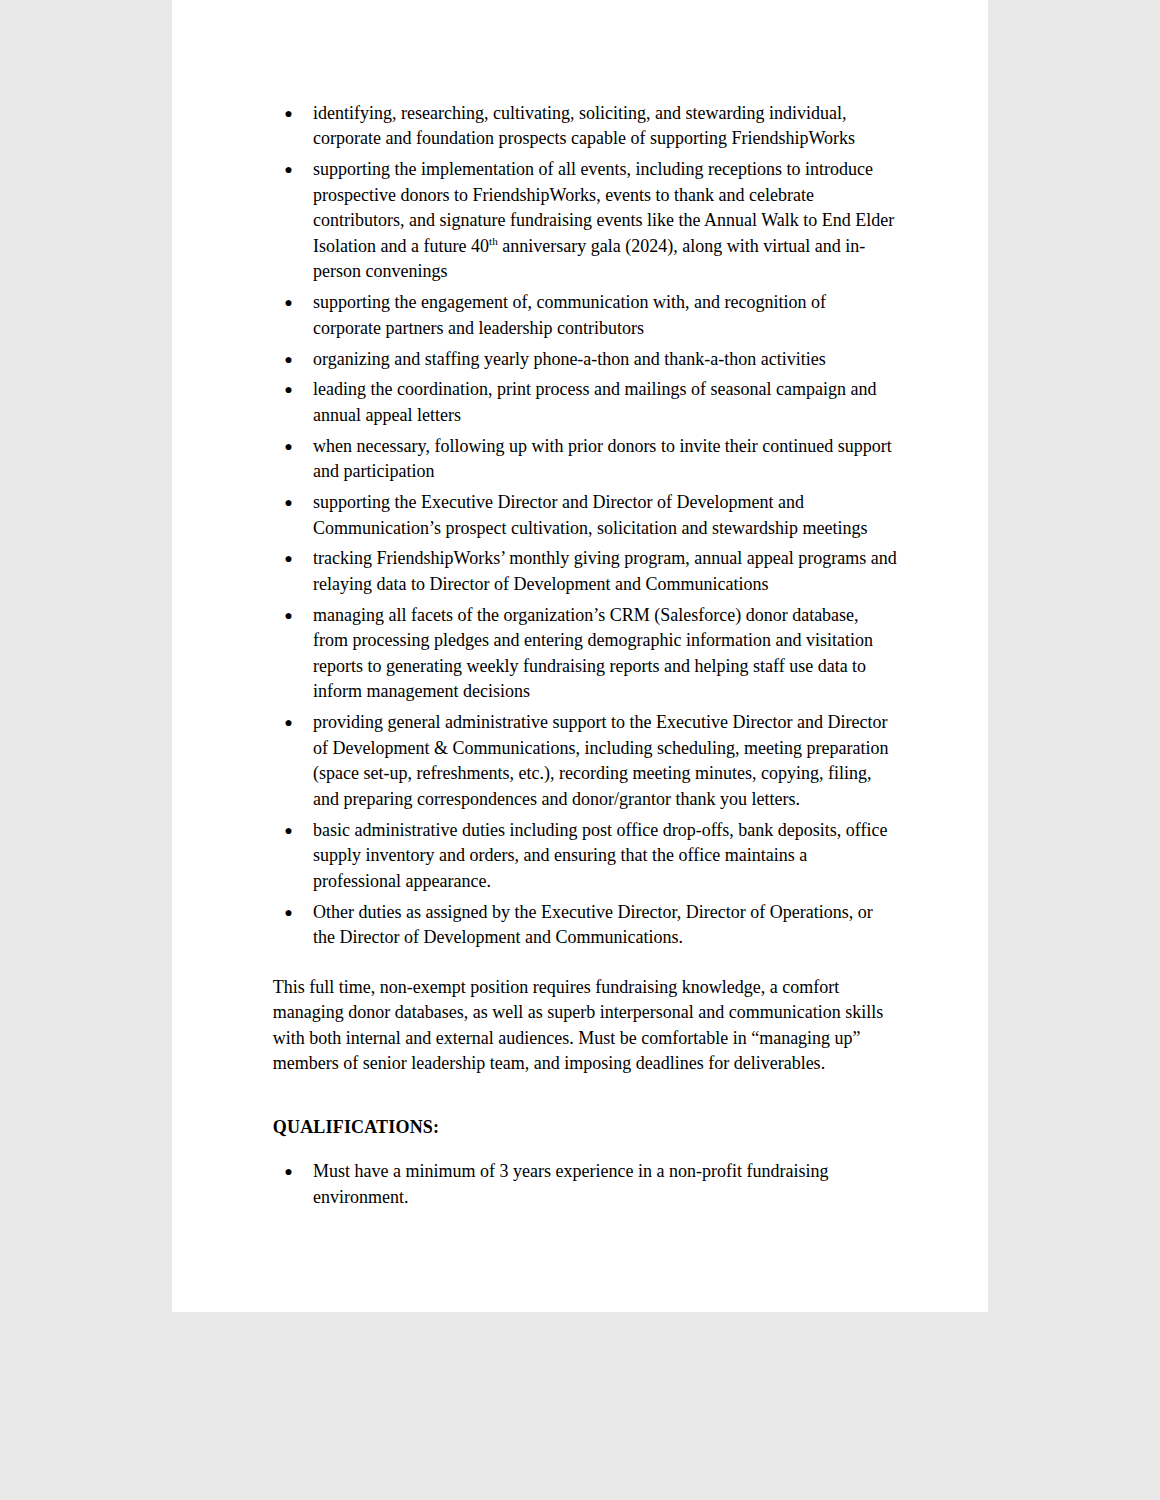identifying, researching, cultivating, soliciting, and stewarding individual, corporate and foundation prospects capable of supporting FriendshipWorks
supporting the implementation of all events, including receptions to introduce prospective donors to FriendshipWorks, events to thank and celebrate contributors, and signature fundraising events like the Annual Walk to End Elder Isolation and a future 40th anniversary gala (2024), along with virtual and in-person convenings
supporting the engagement of, communication with, and recognition of corporate partners and leadership contributors
organizing and staffing yearly phone-a-thon and thank-a-thon activities
leading the coordination, print process and mailings of seasonal campaign and annual appeal letters
when necessary, following up with prior donors to invite their continued support and participation
supporting the Executive Director and Director of Development and Communication’s prospect cultivation, solicitation and stewardship meetings
tracking FriendshipWorks’ monthly giving program, annual appeal programs and relaying data to Director of Development and Communications
managing all facets of the organization’s CRM (Salesforce) donor database, from processing pledges and entering demographic information and visitation reports to generating weekly fundraising reports and helping staff use data to inform management decisions
providing general administrative support to the Executive Director and Director of Development & Communications, including scheduling, meeting preparation (space set-up, refreshments, etc.), recording meeting minutes, copying, filing, and preparing correspondences and donor/grantor thank you letters.
basic administrative duties including post office drop-offs, bank deposits, office supply inventory and orders, and ensuring that the office maintains a professional appearance.
Other duties as assigned by the Executive Director, Director of Operations, or the Director of Development and Communications.
This full time, non-exempt position requires fundraising knowledge, a comfort managing donor databases, as well as superb interpersonal and communication skills with both internal and external audiences. Must be comfortable in “managing up” members of senior leadership team, and imposing deadlines for deliverables.
QUALIFICATIONS:
Must have a minimum of 3 years experience in a non-profit fundraising environment.